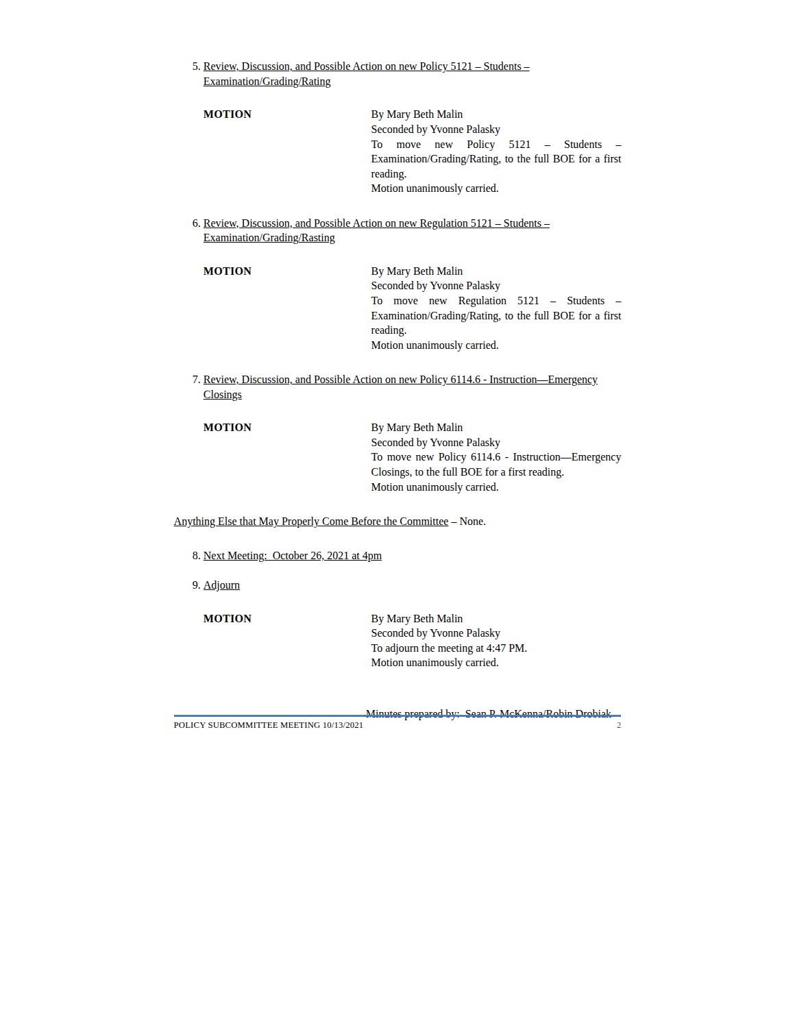Review, Discussion, and Possible Action on new Policy 5121 – Students – Examination/Grading/Rating
MOTION
By Mary Beth Malin
Seconded by Yvonne Palasky
To move new Policy 5121 – Students – Examination/Grading/Rating, to the full BOE for a first reading.
Motion unanimously carried.
Review, Discussion, and Possible Action on new Regulation 5121 – Students – Examination/Grading/Rasting
MOTION
By Mary Beth Malin
Seconded by Yvonne Palasky
To move new Regulation 5121 – Students – Examination/Grading/Rating, to the full BOE for a first reading.
Motion unanimously carried.
Review, Discussion, and Possible Action on new Policy 6114.6 - Instruction—Emergency Closings
MOTION
By Mary Beth Malin
Seconded by Yvonne Palasky
To move new Policy 6114.6 - Instruction—Emergency Closings, to the full BOE for a first reading.
Motion unanimously carried.
Anything Else that May Properly Come Before the Committee – None.
Next Meeting: October 26, 2021 at 4pm
Adjourn
MOTION
By Mary Beth Malin
Seconded by Yvonne Palasky
To adjourn the meeting at 4:47 PM.
Motion unanimously carried.
Minutes prepared by: Sean P. McKenna/Robin Drobiak
Policy Subcommittee Meeting 10/13/2021
2